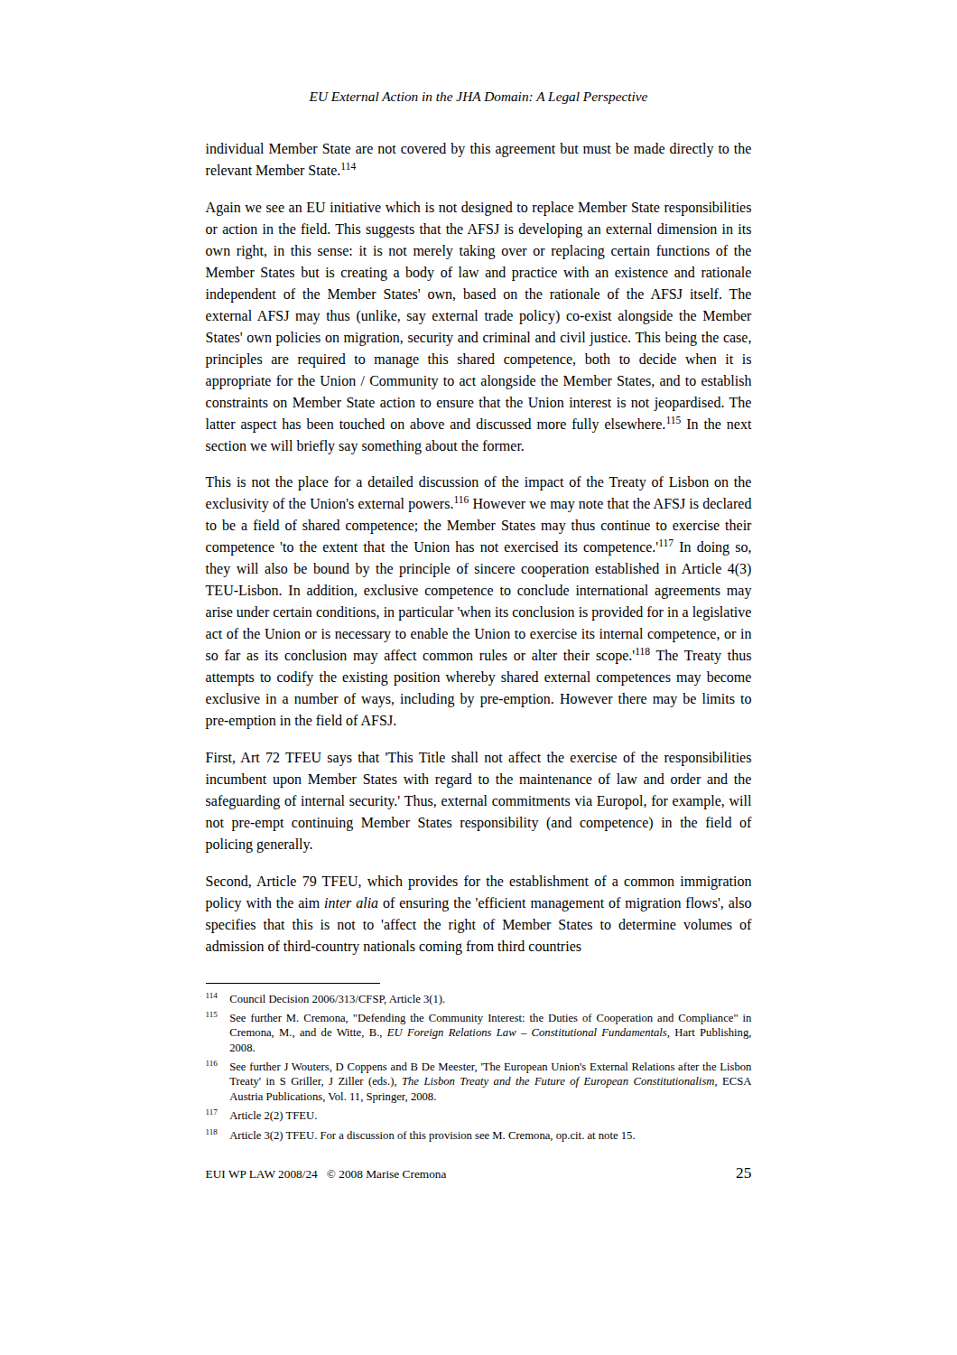EU External Action in the JHA Domain: A Legal Perspective
individual Member State are not covered by this agreement but must be made directly to the relevant Member State.114
Again we see an EU initiative which is not designed to replace Member State responsibilities or action in the field. This suggests that the AFSJ is developing an external dimension in its own right, in this sense: it is not merely taking over or replacing certain functions of the Member States but is creating a body of law and practice with an existence and rationale independent of the Member States' own, based on the rationale of the AFSJ itself. The external AFSJ may thus (unlike, say external trade policy) co-exist alongside the Member States' own policies on migration, security and criminal and civil justice. This being the case, principles are required to manage this shared competence, both to decide when it is appropriate for the Union / Community to act alongside the Member States, and to establish constraints on Member State action to ensure that the Union interest is not jeopardised. The latter aspect has been touched on above and discussed more fully elsewhere.115 In the next section we will briefly say something about the former.
This is not the place for a detailed discussion of the impact of the Treaty of Lisbon on the exclusivity of the Union's external powers.116 However we may note that the AFSJ is declared to be a field of shared competence; the Member States may thus continue to exercise their competence 'to the extent that the Union has not exercised its competence.'117 In doing so, they will also be bound by the principle of sincere cooperation established in Article 4(3) TEU-Lisbon. In addition, exclusive competence to conclude international agreements may arise under certain conditions, in particular 'when its conclusion is provided for in a legislative act of the Union or is necessary to enable the Union to exercise its internal competence, or in so far as its conclusion may affect common rules or alter their scope.'118 The Treaty thus attempts to codify the existing position whereby shared external competences may become exclusive in a number of ways, including by pre-emption. However there may be limits to pre-emption in the field of AFSJ.
First, Art 72 TFEU says that 'This Title shall not affect the exercise of the responsibilities incumbent upon Member States with regard to the maintenance of law and order and the safeguarding of internal security.' Thus, external commitments via Europol, for example, will not pre-empt continuing Member States responsibility (and competence) in the field of policing generally.
Second, Article 79 TFEU, which provides for the establishment of a common immigration policy with the aim inter alia of ensuring the 'efficient management of migration flows', also specifies that this is not to 'affect the right of Member States to determine volumes of admission of third-country nationals coming from third countries
114
Council Decision 2006/313/CFSP, Article 3(1).
115
See further M. Cremona, "Defending the Community Interest: the Duties of Cooperation and Compliance" in Cremona, M., and de Witte, B., EU Foreign Relations Law – Constitutional Fundamentals, Hart Publishing, 2008.
116
See further J Wouters, D Coppens and B De Meester, 'The European Union's External Relations after the Lisbon Treaty' in S Griller, J Ziller (eds.), The Lisbon Treaty and the Future of European Constitutionalism, ECSA Austria Publications, Vol. 11, Springer, 2008.
117
Article 2(2) TFEU.
118
Article 3(2) TFEU. For a discussion of this provision see M. Cremona, op.cit. at note 15.
EUI WP LAW 2008/24 © 2008 Marise Cremona
25